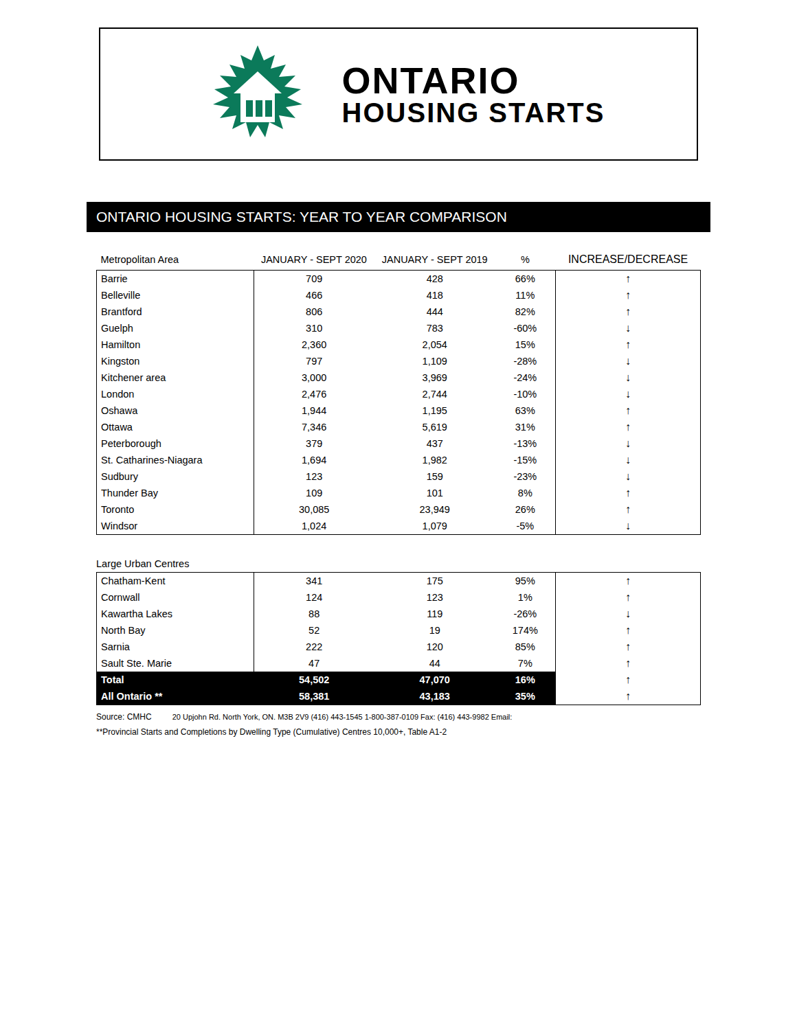ONTARIO
HOUSING STARTS
ONTARIO HOUSING STARTS: YEAR TO YEAR COMPARISON
| Metropolitan Area | JANUARY - SEPT 2020 | JANUARY - SEPT 2019 | % | INCREASE/DECREASE |
| --- | --- | --- | --- | --- |
| Barrie | 709 | 428 | 66% | ↑ |
| Belleville | 466 | 418 | 11% | ↑ |
| Brantford | 806 | 444 | 82% | ↑ |
| Guelph | 310 | 783 | -60% | ↓ |
| Hamilton | 2,360 | 2,054 | 15% | ↑ |
| Kingston | 797 | 1,109 | -28% | ↓ |
| Kitchener area | 3,000 | 3,969 | -24% | ↓ |
| London | 2,476 | 2,744 | -10% | ↓ |
| Oshawa | 1,944 | 1,195 | 63% | ↑ |
| Ottawa | 7,346 | 5,619 | 31% | ↑ |
| Peterborough | 379 | 437 | -13% | ↓ |
| St. Catharines-Niagara | 1,694 | 1,982 | -15% | ↓ |
| Sudbury | 123 | 159 | -23% | ↓ |
| Thunder Bay | 109 | 101 | 8% | ↑ |
| Toronto | 30,085 | 23,949 | 26% | ↑ |
| Windsor | 1,024 | 1,079 | -5% | ↓ |
Large Urban Centres
| Chatham-Kent | 341 | 175 | 95% | ↑ |
| Cornwall | 124 | 123 | 1% | ↑ |
| Kawartha Lakes | 88 | 119 | -26% | ↓ |
| North Bay | 52 | 19 | 174% | ↑ |
| Sarnia | 222 | 120 | 85% | ↑ |
| Sault Ste. Marie | 47 | 44 | 7% | ↑ |
| Total | 54,502 | 47,070 | 16% | ↑ |
| All Ontario ** | 58,381 | 43,183 | 35% | ↑ |
Source: CMHC 20 Upjohn Rd. North York, ON. M3B 2V9 (416) 443-1545 1-800-387-0109 Fax: (416) 443-9982 Email:
**Provincial Starts and Completions by Dwelling Type (Cumulative) Centres 10,000+, Table A1-2